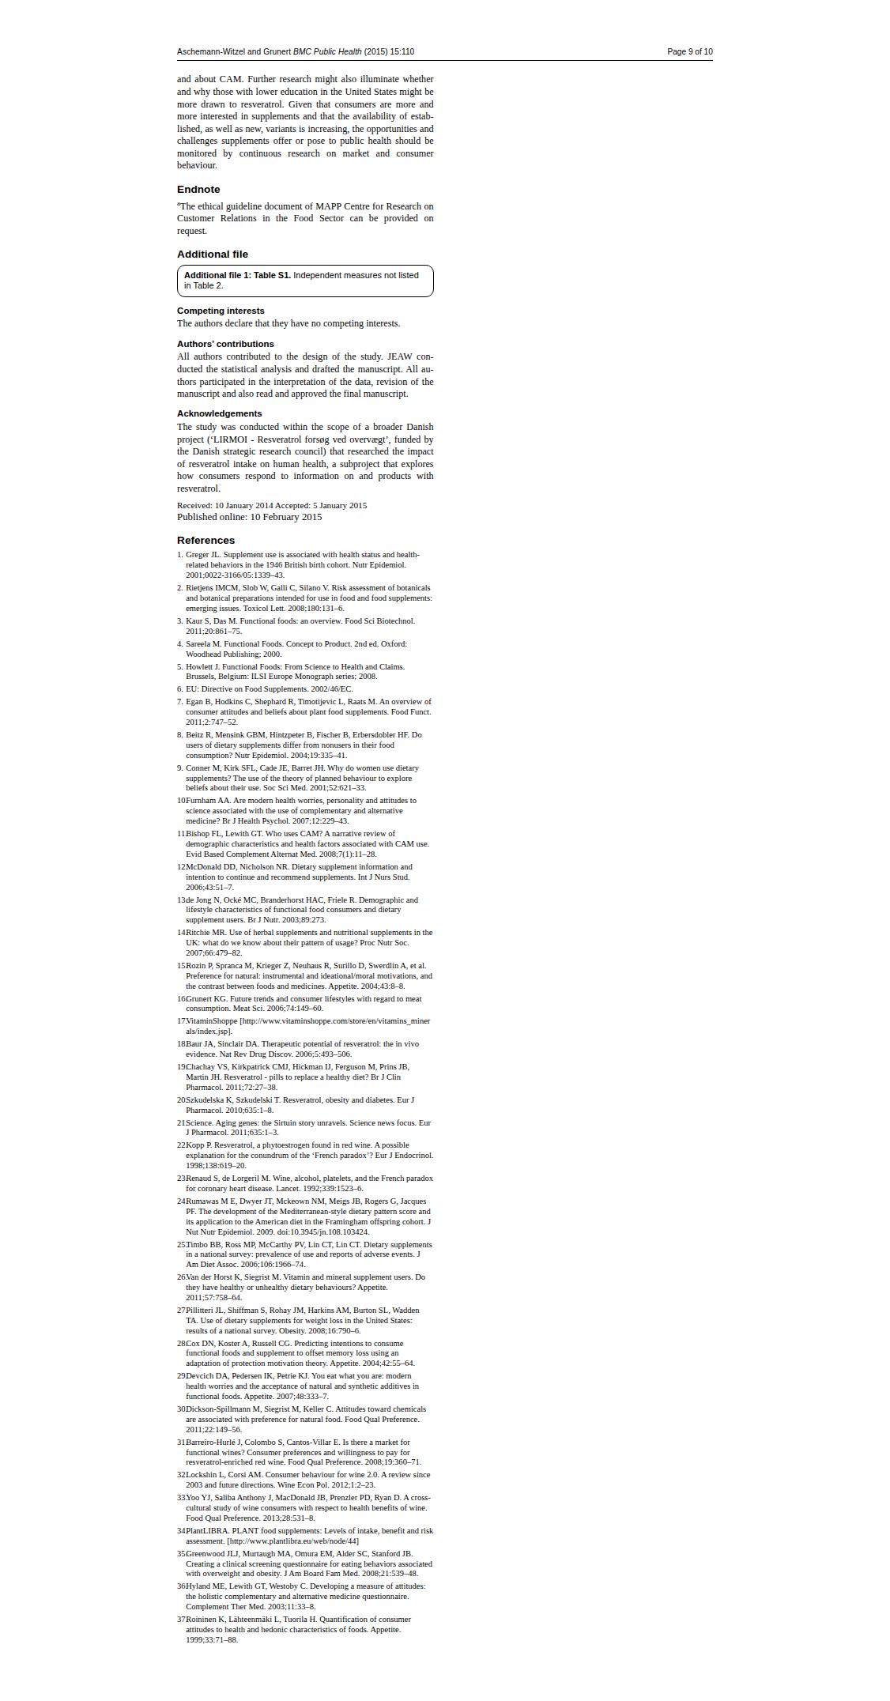Aschemann-Witzel and Grunert BMC Public Health (2015) 15:110
Page 9 of 10
and about CAM. Further research might also illuminate whether and why those with lower education in the United States might be more drawn to resveratrol. Given that consumers are more and more interested in supplements and that the availability of established, as well as new, variants is increasing, the opportunities and challenges supplements offer or pose to public health should be monitored by continuous research on market and consumer behaviour.
Endnote
a The ethical guideline document of MAPP Centre for Research on Customer Relations in the Food Sector can be provided on request.
Additional file
Additional file 1: Table S1. Independent measures not listed in Table 2.
Competing interests
The authors declare that they have no competing interests.
Authors’ contributions
All authors contributed to the design of the study. JEAW conducted the statistical analysis and drafted the manuscript. All authors participated in the interpretation of the data, revision of the manuscript and also read and approved the final manuscript.
Acknowledgements
The study was conducted within the scope of a broader Danish project (‘LIRMOI - Resveratrol forsøg ved overvægt’, funded by the Danish strategic research council) that researched the impact of resveratrol intake on human health, a subproject that explores how consumers respond to information on and products with resveratrol.
Received: 10 January 2014 Accepted: 5 January 2015
Published online: 10 February 2015
References
1. Greger JL. Supplement use is associated with health status and health-related behaviors in the 1946 British birth cohort. Nutr Epidemiol. 2001;0022-3166/05:1339–43.
2. Rietjens IMCM, Slob W, Galli C, Silano V. Risk assessment of botanicals and botanical preparations intended for use in food and food supplements: emerging issues. Toxicol Lett. 2008;180:131–6.
3. Kaur S, Das M. Functional foods: an overview. Food Sci Biotechnol. 2011;20:861–75.
4. Sareela M. Functional Foods. Concept to Product. 2nd ed. Oxford: Woodhead Publishing; 2000.
5. Howlett J. Functional Foods: From Science to Health and Claims. Brussels, Belgium: ILSI Europe Monograph series; 2008.
6. EU: Directive on Food Supplements. 2002/46/EC.
7. Egan B, Hodkins C, Shephard R, Timotijevic L, Raats M. An overview of consumer attitudes and beliefs about plant food supplements. Food Funct. 2011;2:747–52.
8. Beitz R, Mensink GBM, Hintzpeter B, Fischer B, Erbersdobler HF. Do users of dietary supplements differ from nonusers in their food consumption? Nutr Epidemiol. 2004;19:335–41.
9. Conner M, Kirk SFL, Cade JE, Barret JH. Why do women use dietary supplements? The use of the theory of planned behaviour to explore beliefs about their use. Soc Sci Med. 2001;52:621–33.
10. Furnham AA. Are modern health worries, personality and attitudes to science associated with the use of complementary and alternative medicine? Br J Health Psychol. 2007;12:229–43.
11. Bishop FL, Lewith GT. Who uses CAM? A narrative review of demographic characteristics and health factors associated with CAM use. Evid Based Complement Alternat Med. 2008;7(1):11–28.
12. McDonald DD, Nicholson NR. Dietary supplement information and intention to continue and recommend supplements. Int J Nurs Stud. 2006;43:51–7.
13. de Jong N, Ocké MC, Branderhorst HAC, Friele R. Demographic and lifestyle characteristics of functional food consumers and dietary supplement users. Br J Nutr. 2003;89:273.
14. Ritchie MR. Use of herbal supplements and nutritional supplements in the UK: what do we know about their pattern of usage? Proc Nutr Soc. 2007;66:479–82.
15. Rozin P, Spranca M, Krieger Z, Neuhaus R, Surillo D, Swerdlin A, et al. Preference for natural: instrumental and ideational/moral motivations, and the contrast between foods and medicines. Appetite. 2004;43:8–8.
16. Grunert KG. Future trends and consumer lifestyles with regard to meat consumption. Meat Sci. 2006;74:149–60.
17. VitaminShoppe [http://www.vitaminshoppe.com/store/en/vitamins_minerals/index.jsp].
18. Baur JA, Sinclair DA. Therapeutic potential of resveratrol: the in vivo evidence. Nat Rev Drug Discov. 2006;5:493–506.
19. Chachay VS, Kirkpatrick CMJ, Hickman IJ, Ferguson M, Prins JB, Martin JH. Resveratrol - pills to replace a healthy diet? Br J Clin Pharmacol. 2011;72:27–38.
20. Szkudelska K, Szkudelski T. Resveratrol, obesity and diabetes. Eur J Pharmacol. 2010;635:1–8.
21. Science. Aging genes: the Sirtuin story unravels. Science news focus. Eur J Pharmacol. 2011;635:1–3.
22. Kopp P. Resveratrol, a phytoestrogen found in red wine. A possible explanation for the conundrum of the ‘French paradox’? Eur J Endocrinol. 1998;138:619–20.
23. Renaud S, de Lorgeril M. Wine, alcohol, platelets, and the French paradox for coronary heart disease. Lancet. 1992;339:1523–6.
24. Rumawas M E, Dwyer JT, Mckeown NM, Meigs JB, Rogers G, Jacques PF. The development of the Mediterranean-style dietary pattern score and its application to the American diet in the Framingham offspring cohort. J Nut Nutr Epidemiol. 2009. doi:10.3945/jn.108.103424.
25. Timbo BB, Ross MP, McCarthy PV, Lin CT, Lin CT. Dietary supplements in a national survey: prevalence of use and reports of adverse events. J Am Diet Assoc. 2006;106:1966–74.
26. Van der Horst K, Siegrist M. Vitamin and mineral supplement users. Do they have healthy or unhealthy dietary behaviours? Appetite. 2011;57:758–64.
27. Pillitteri JL, Shiffman S, Rohay JM, Harkins AM, Burton SL, Wadden TA. Use of dietary supplements for weight loss in the United States: results of a national survey. Obesity. 2008;16:790–6.
28. Cox DN, Koster A, Russell CG. Predicting intentions to consume functional foods and supplement to offset memory loss using an adaptation of protection motivation theory. Appetite. 2004;42:55–64.
29. Devcich DA, Pedersen IK, Petrie KJ. You eat what you are: modern health worries and the acceptance of natural and synthetic additives in functional foods. Appetite. 2007;48:333–7.
30. Dickson-Spillmann M, Siegrist M, Keller C. Attitudes toward chemicals are associated with preference for natural food. Food Qual Preference. 2011;22:149–56.
31. Barreiro-Hurlé J, Colombo S, Cantos-Villar E. Is there a market for functional wines? Consumer preferences and willingness to pay for resveratrol-enriched red wine. Food Qual Preference. 2008;19:360–71.
32. Lockshin L, Corsi AM. Consumer behaviour for wine 2.0. A review since 2003 and future directions. Wine Econ Pol. 2012;1:2–23.
33. Yoo YJ, Saliba Anthony J, MacDonald JB, Prenzler PD, Ryan D. A cross-cultural study of wine consumers with respect to health benefits of wine. Food Qual Preference. 2013;28:531–8.
34. PlantLIBRA. PLANT food supplements: Levels of intake, benefit and risk assessment. [http://www.plantlibra.eu/web/node/44]
35. Greenwood JLJ, Murtaugh MA, Omura EM, Alder SC, Stanford JB. Creating a clinical screening questionnaire for eating behaviors associated with overweight and obesity. J Am Board Fam Med. 2008;21:539–48.
36. Hyland ME, Lewith GT, Westoby C. Developing a measure of attitudes: the holistic complementary and alternative medicine questionnaire. Complement Ther Med. 2003;11:33–8.
37. Roininen K, Lähteenmäki L, Tuorila H. Quantification of consumer attitudes to health and hedonic characteristics of foods. Appetite. 1999;33:71–88.